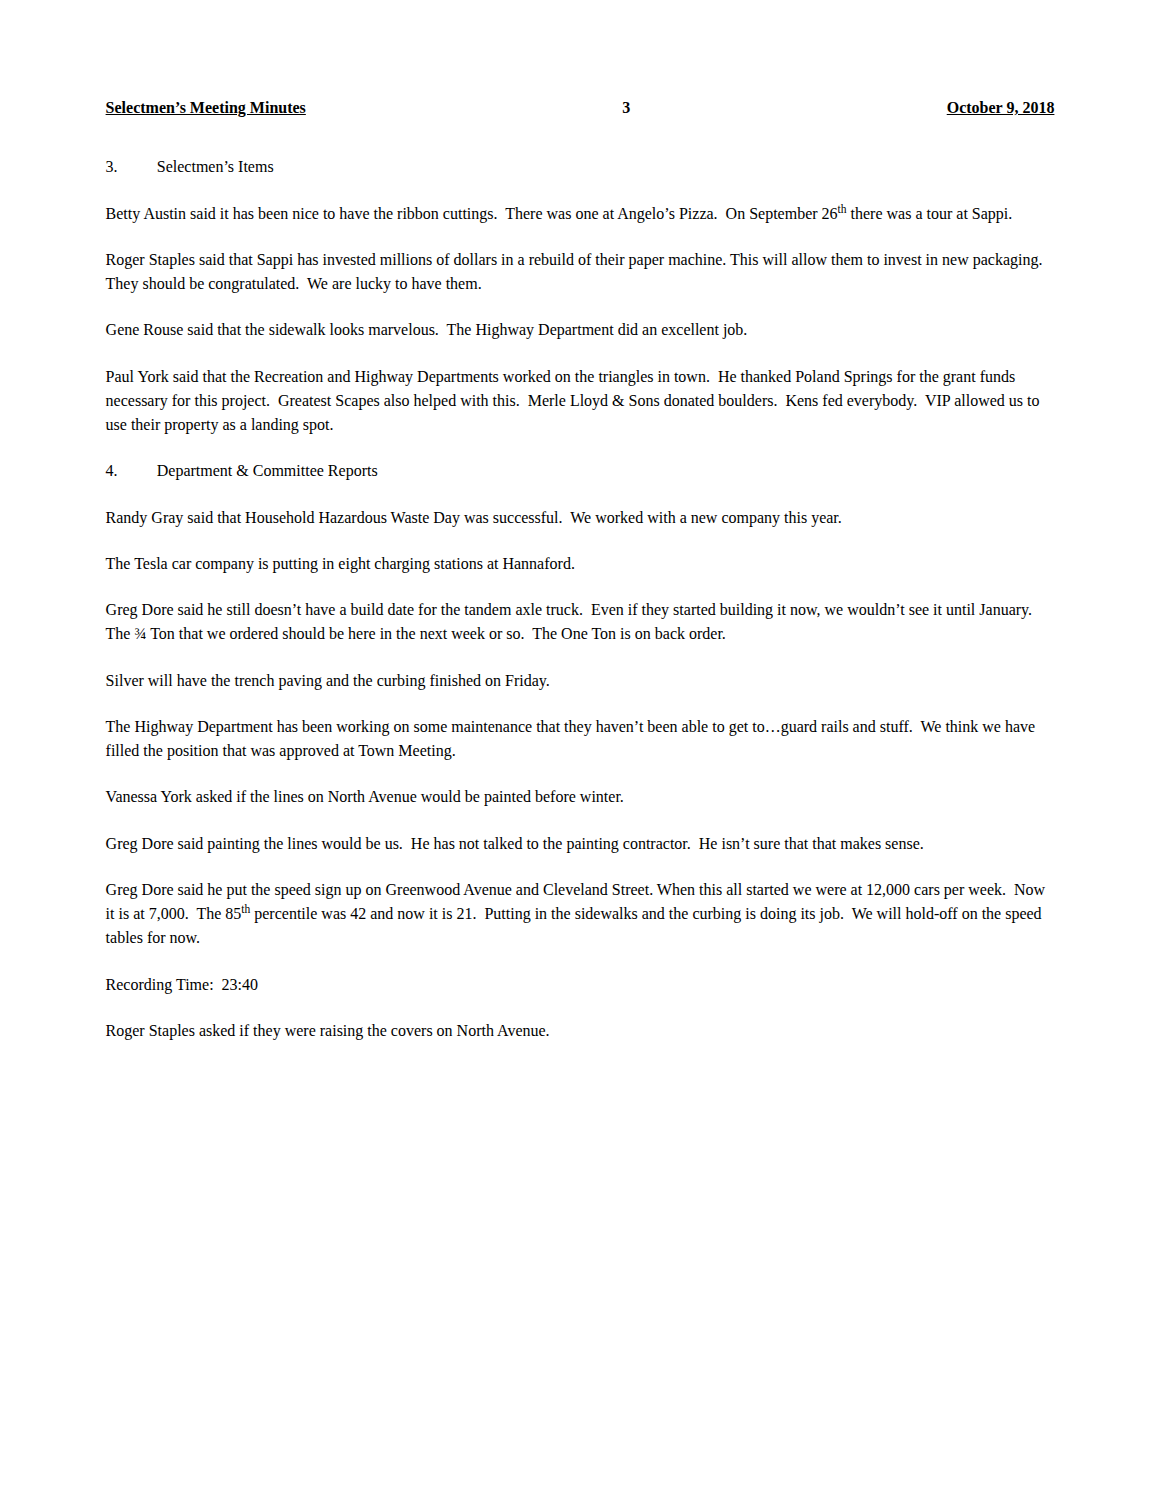Selectmen’s Meeting Minutes 3 October 9, 2018
3. Selectmen’s Items
Betty Austin said it has been nice to have the ribbon cuttings. There was one at Angelo’s Pizza. On September 26th there was a tour at Sappi.
Roger Staples said that Sappi has invested millions of dollars in a rebuild of their paper machine. This will allow them to invest in new packaging. They should be congratulated. We are lucky to have them.
Gene Rouse said that the sidewalk looks marvelous. The Highway Department did an excellent job.
Paul York said that the Recreation and Highway Departments worked on the triangles in town. He thanked Poland Springs for the grant funds necessary for this project. Greatest Scapes also helped with this. Merle Lloyd & Sons donated boulders. Kens fed everybody. VIP allowed us to use their property as a landing spot.
4. Department & Committee Reports
Randy Gray said that Household Hazardous Waste Day was successful. We worked with a new company this year.
The Tesla car company is putting in eight charging stations at Hannaford.
Greg Dore said he still doesn’t have a build date for the tandem axle truck. Even if they started building it now, we wouldn’t see it until January. The ¾ Ton that we ordered should be here in the next week or so. The One Ton is on back order.
Silver will have the trench paving and the curbing finished on Friday.
The Highway Department has been working on some maintenance that they haven’t been able to get to…guard rails and stuff. We think we have filled the position that was approved at Town Meeting.
Vanessa York asked if the lines on North Avenue would be painted before winter.
Greg Dore said painting the lines would be us. He has not talked to the painting contractor. He isn’t sure that that makes sense.
Greg Dore said he put the speed sign up on Greenwood Avenue and Cleveland Street. When this all started we were at 12,000 cars per week. Now it is at 7,000. The 85th percentile was 42 and now it is 21. Putting in the sidewalks and the curbing is doing its job. We will hold-off on the speed tables for now.
Recording Time: 23:40
Roger Staples asked if they were raising the covers on North Avenue.